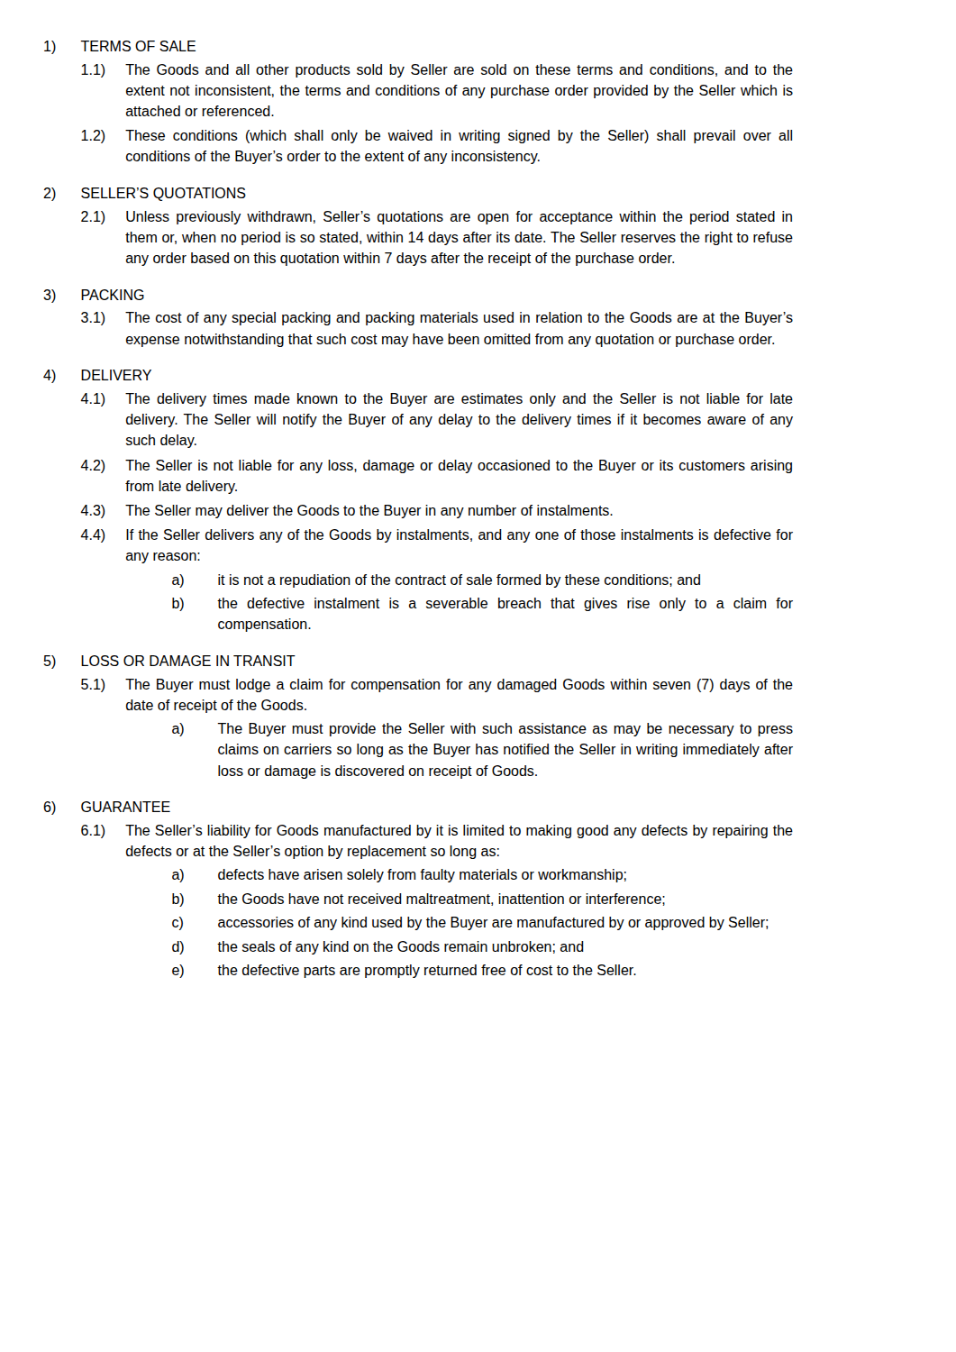Terms of Sale
The Goods and all other products sold by Seller are sold on these terms and conditions, and to the extent not inconsistent, the terms and conditions of any purchase order provided by the Seller which is attached or referenced.
These conditions (which shall only be waived in writing signed by the Seller) shall prevail over all conditions of the Buyer’s order to the extent of any inconsistency.
Seller’s Quotations
Unless previously withdrawn, Seller’s quotations are open for acceptance within the period stated in them or, when no period is so stated, within 14 days after its date. The Seller reserves the right to refuse any order based on this quotation within 7 days after the receipt of the purchase order.
Packing
The cost of any special packing and packing materials used in relation to the Goods are at the Buyer’s expense notwithstanding that such cost may have been omitted from any quotation or purchase order.
Delivery
The delivery times made known to the Buyer are estimates only and the Seller is not liable for late delivery. The Seller will notify the Buyer of any delay to the delivery times if it becomes aware of any such delay.
The Seller is not liable for any loss, damage or delay occasioned to the Buyer or its customers arising from late delivery.
The Seller may deliver the Goods to the Buyer in any number of instalments.
If the Seller delivers any of the Goods by instalments, and any one of those instalments is defective for any reason:
it is not a repudiation of the contract of sale formed by these conditions; and
the defective instalment is a severable breach that gives rise only to a claim for compensation.
Loss or Damage in Transit
The Buyer must lodge a claim for compensation for any damaged Goods within seven (7) days of the date of receipt of the Goods.
The Buyer must provide the Seller with such assistance as may be necessary to press claims on carriers so long as the Buyer has notified the Seller in writing immediately after loss or damage is discovered on receipt of Goods.
Guarantee
The Seller’s liability for Goods manufactured by it is limited to making good any defects by repairing the defects or at the Seller’s option by replacement so long as:
defects have arisen solely from faulty materials or workmanship;
the Goods have not received maltreatment, inattention or interference;
accessories of any kind used by the Buyer are manufactured by or approved by Seller;
the seals of any kind on the Goods remain unbroken; and
the defective parts are promptly returned free of cost to the Seller.